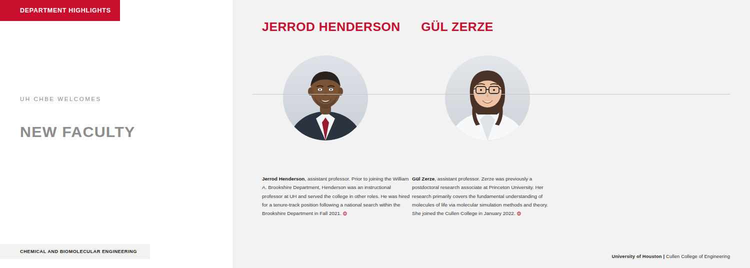Department Highlights
UH CHBE Welcomes
New Faculty
Chemical and Biomolecular Engineering
Jerrod Henderson
Gül Zerze
Jerrod Henderson, assistant professor. Prior to joining the William A. Brookshire Department, Henderson was an instructional professor at UH and served the college in other roles. He was hired for a tenure-track position following a national search within the Brookshire Department in Fall 2021. ⚙
Gül Zerze, assistant professor. Zerze was previously a postdoctoral research associate at Princeton University. Her research primarily covers the fundamental understanding of molecules of life via molecular simulation methods and theory. She joined the Cullen College in January 2022. ⚙
University of Houston | Cullen College of Engineering